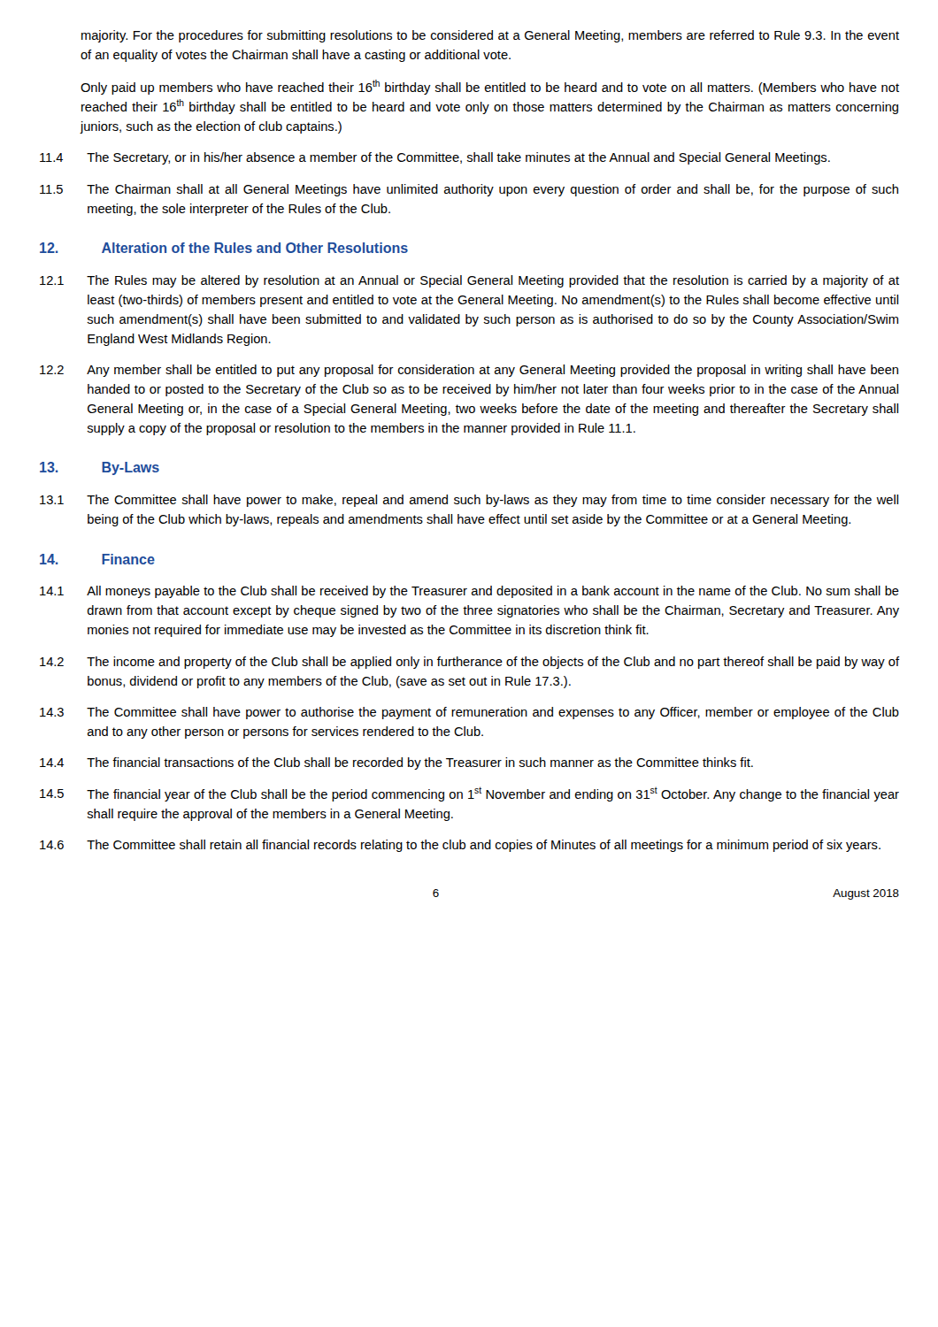majority. For the procedures for submitting resolutions to be considered at a General Meeting, members are referred to Rule 9.3. In the event of an equality of votes the Chairman shall have a casting or additional vote.
Only paid up members who have reached their 16th birthday shall be entitled to be heard and to vote on all matters. (Members who have not reached their 16th birthday shall be entitled to be heard and vote only on those matters determined by the Chairman as matters concerning juniors, such as the election of club captains.)
11.4
The Secretary, or in his/her absence a member of the Committee, shall take minutes at the Annual and Special General Meetings.
11.5
The Chairman shall at all General Meetings have unlimited authority upon every question of order and shall be, for the purpose of such meeting, the sole interpreter of the Rules of the Club.
12. Alteration of the Rules and Other Resolutions
12.1
The Rules may be altered by resolution at an Annual or Special General Meeting provided that the resolution is carried by a majority of at least (two-thirds) of members present and entitled to vote at the General Meeting. No amendment(s) to the Rules shall become effective until such amendment(s) shall have been submitted to and validated by such person as is authorised to do so by the County Association/Swim England West Midlands Region.
12.2
Any member shall be entitled to put any proposal for consideration at any General Meeting provided the proposal in writing shall have been handed to or posted to the Secretary of the Club so as to be received by him/her not later than four weeks prior to in the case of the Annual General Meeting or, in the case of a Special General Meeting, two weeks before the date of the meeting and thereafter the Secretary shall supply a copy of the proposal or resolution to the members in the manner provided in Rule 11.1.
13. By-Laws
13.1
The Committee shall have power to make, repeal and amend such by-laws as they may from time to time consider necessary for the well being of the Club which by-laws, repeals and amendments shall have effect until set aside by the Committee or at a General Meeting.
14. Finance
14.1
All moneys payable to the Club shall be received by the Treasurer and deposited in a bank account in the name of the Club. No sum shall be drawn from that account except by cheque signed by two of the three signatories who shall be the Chairman, Secretary and Treasurer. Any monies not required for immediate use may be invested as the Committee in its discretion think fit.
14.2
The income and property of the Club shall be applied only in furtherance of the objects of the Club and no part thereof shall be paid by way of bonus, dividend or profit to any members of the Club, (save as set out in Rule 17.3.).
14.3
The Committee shall have power to authorise the payment of remuneration and expenses to any Officer, member or employee of the Club and to any other person or persons for services rendered to the Club.
14.4
The financial transactions of the Club shall be recorded by the Treasurer in such manner as the Committee thinks fit.
14.5
The financial year of the Club shall be the period commencing on 1st November and ending on 31st October. Any change to the financial year shall require the approval of the members in a General Meeting.
14.6
The Committee shall retain all financial records relating to the club and copies of Minutes of all meetings for a minimum period of six years.
6
August 2018